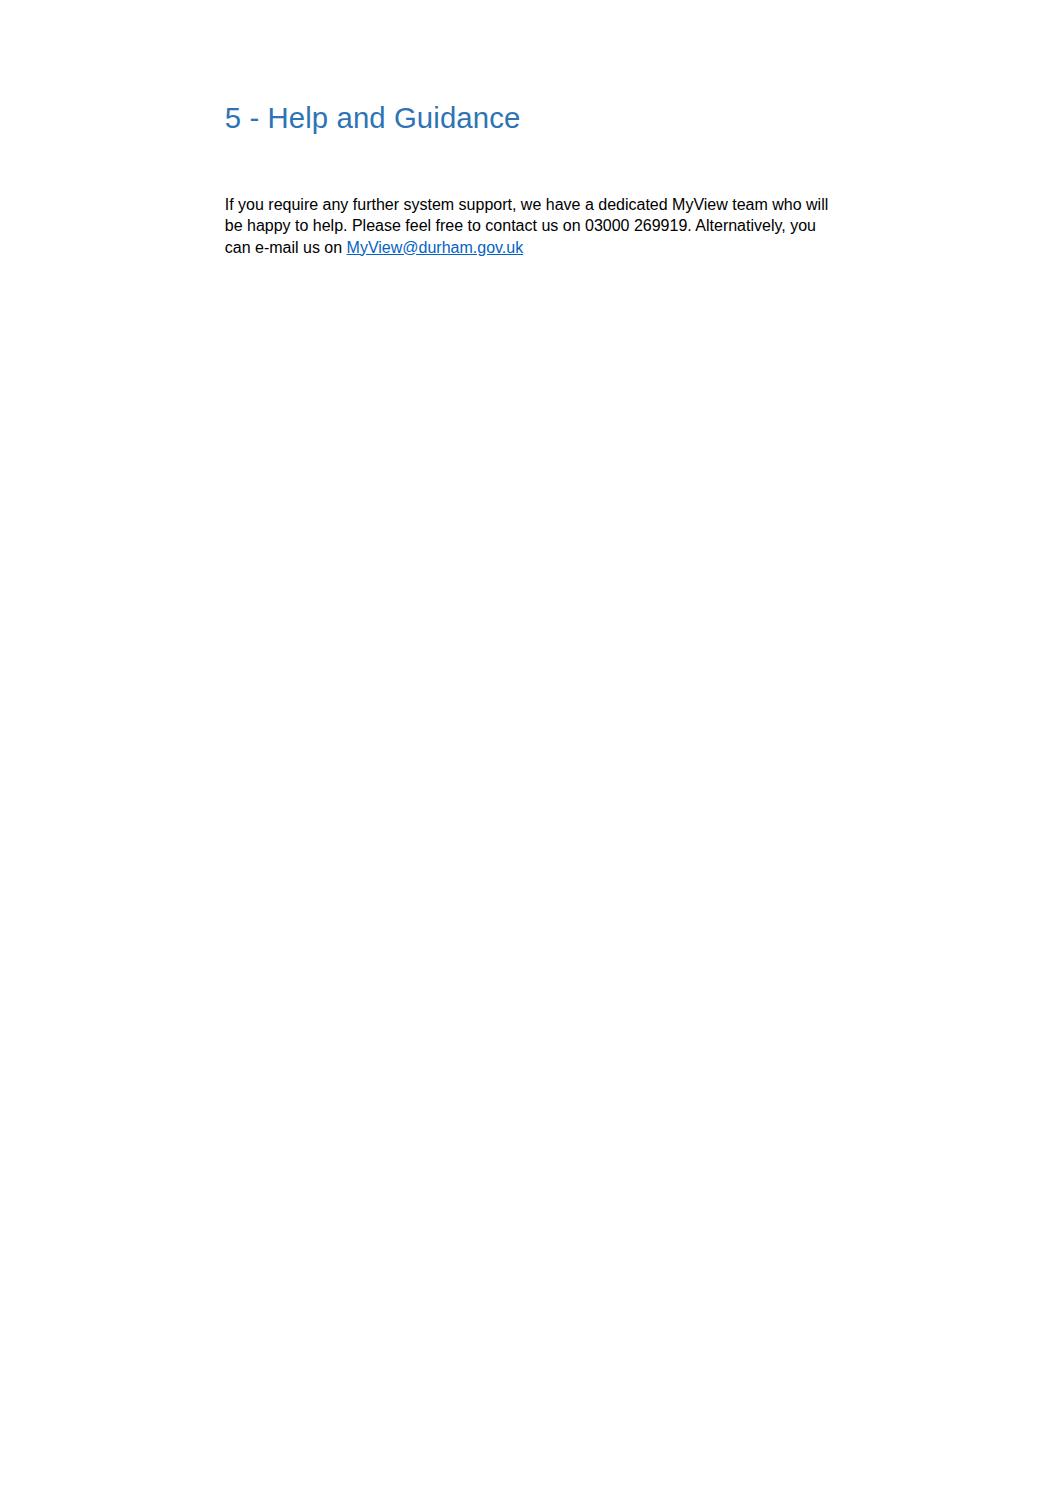5 - Help and Guidance
If you require any further system support, we have a dedicated MyView team who will be happy to help. Please feel free to contact us on 03000 269919. Alternatively, you can e-mail us on MyView@durham.gov.uk